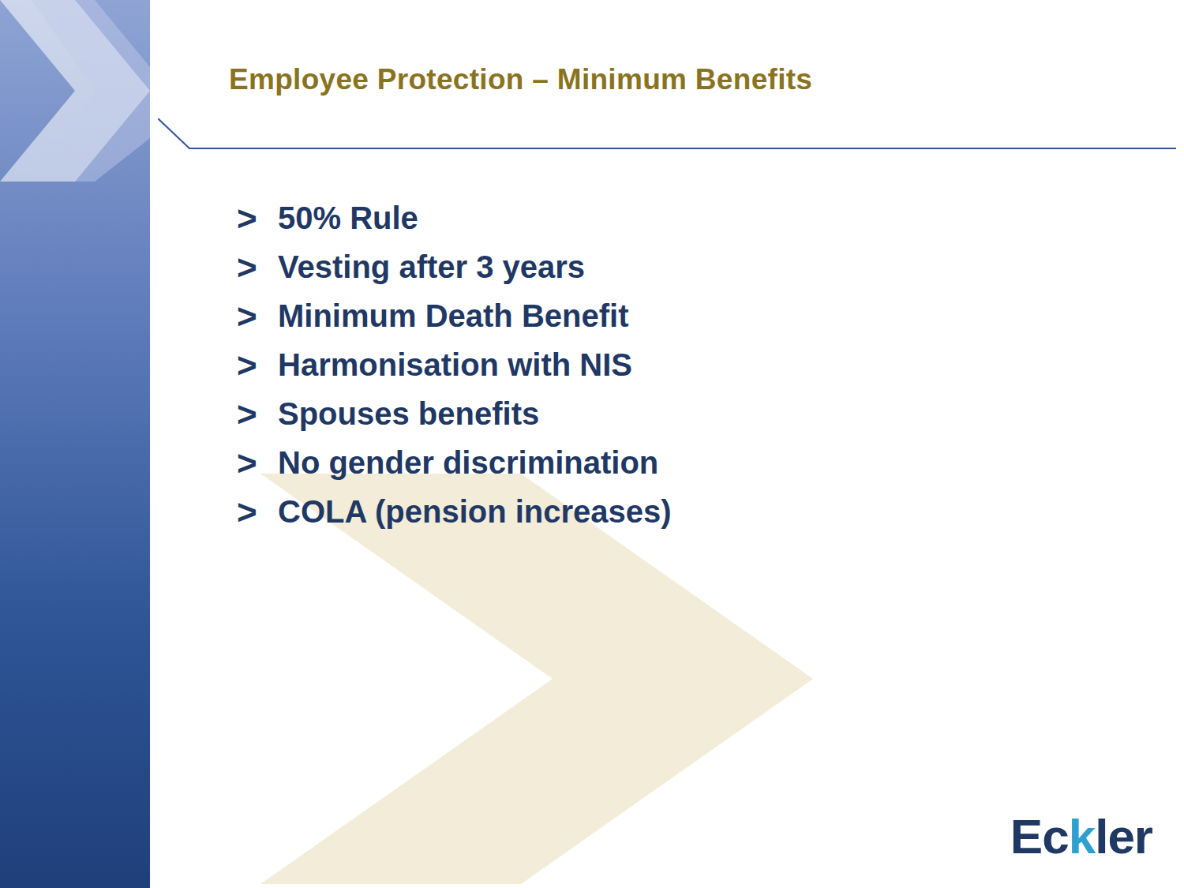Employee Protection – Minimum Benefits
50% Rule
Vesting after 3 years
Minimum Death Benefit
Harmonisation with NIS
Spouses benefits
No gender discrimination
COLA (pension increases)
Eckler